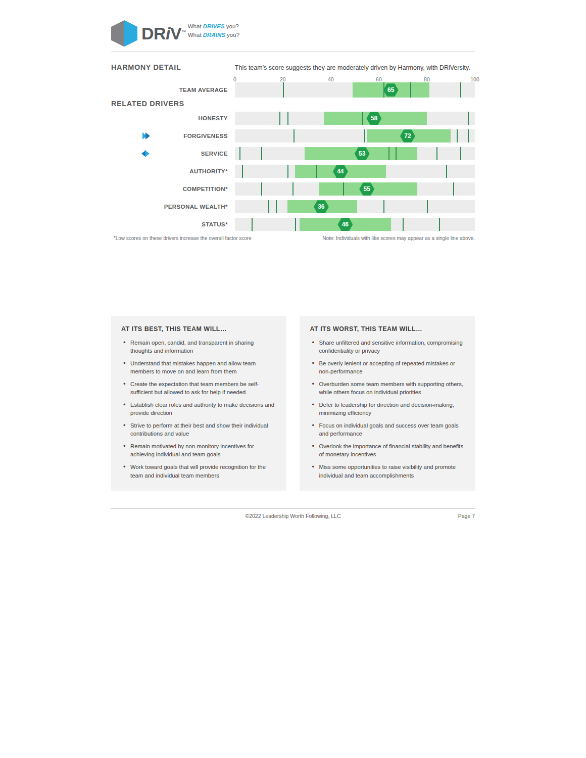DRi V™
What DRIVES you?
What DRAINS you?
Harmony Detail
This team's score suggests they are moderately driven by Harmony, with DRiVersity.
0 20 40 60 80 100
Team Average
65
Related Drivers
Honesty
58
Forgiveness
72
Service
53
Authority*
44
Competition*
55
Personal Wealth*
36
Status*
46
*Low scores on these drivers increase the overall factor score
Note: Individuals with like scores may appear as a single line above.
At its best, this team will…
Remain open, candid, and transparent in sharing thoughts and information
Understand that mistakes happen and allow team members to move on and learn from them
Create the expectation that team members be self-sufficient but allowed to ask for help if needed
Establish clear roles and authority to make decisions and provide direction
Strive to perform at their best and show their individual contributions and value
Remain motivated by non-monitory incentives for achieving individual and team goals
Work toward goals that will provide recognition for the team and individual team members
At its worst, this team will…
Share unfiltered and sensitive information, compromising confidentiality or privacy
Be overly lenient or accepting of repeated mistakes or non-performance
Overburden some team members with supporting others, while others focus on individual priorities
Defer to leadership for direction and decision-making, minimizing efficiency
Focus on individual goals and success over team goals and performance
Overlook the importance of financial stability and benefits of monetary incentives
Miss some opportunities to raise visibility and promote individual and team accomplishments
©2022 Leadership Worth Following, LLC
Page 7